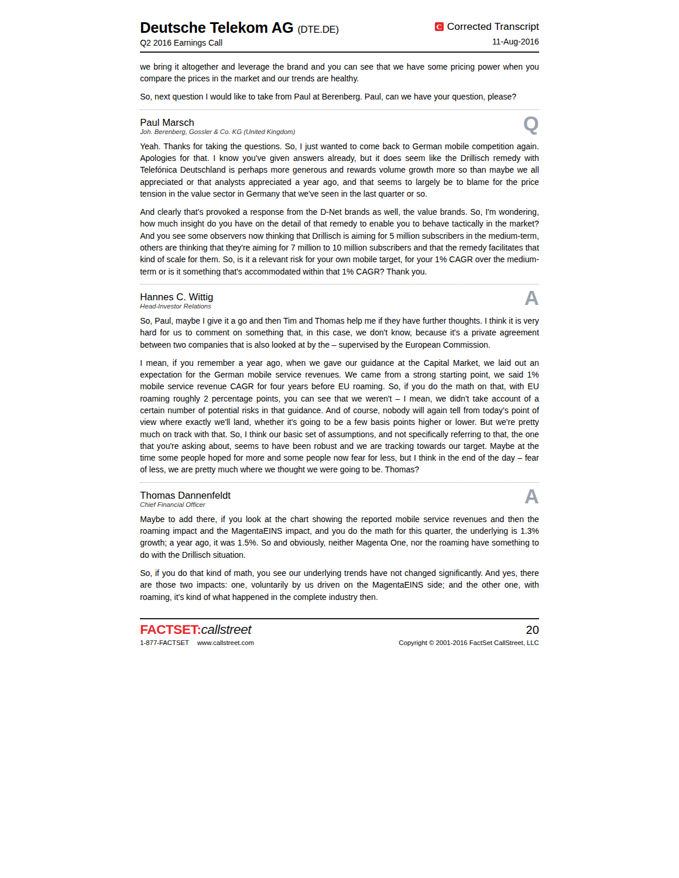Deutsche Telekom AG (DTE.DE)
Q2 2016 Earnings Call
CCorrected Transcript
11-Aug-2016
we bring it altogether and leverage the brand and you can see that we have some pricing power when you compare the prices in the market and our trends are healthy.
So, next question I would like to take from Paul at Berenberg. Paul, can we have your question, please?
Q
Paul Marsch
Joh. Berenberg, Gossler & Co. KG (United Kingdom)
Yeah. Thanks for taking the questions. So, I just wanted to come back to German mobile competition again. Apologies for that. I know you've given answers already, but it does seem like the Drillisch remedy with Telefónica Deutschland is perhaps more generous and rewards volume growth more so than maybe we all appreciated or that analysts appreciated a year ago, and that seems to largely be to blame for the price tension in the value sector in Germany that we've seen in the last quarter or so.
And clearly that's provoked a response from the D-Net brands as well, the value brands. So, I'm wondering, how much insight do you have on the detail of that remedy to enable you to behave tactically in the market? And you see some observers now thinking that Drillisch is aiming for 5 million subscribers in the medium-term, others are thinking that they're aiming for 7 million to 10 million subscribers and that the remedy facilitates that kind of scale for them. So, is it a relevant risk for your own mobile target, for your 1% CAGR over the medium-term or is it something that's accommodated within that 1% CAGR? Thank you.
A
Hannes C. Wittig
Head-Investor Relations
So, Paul, maybe I give it a go and then Tim and Thomas help me if they have further thoughts. I think it is very hard for us to comment on something that, in this case, we don't know, because it's a private agreement between two companies that is also looked at by the – supervised by the European Commission.
I mean, if you remember a year ago, when we gave our guidance at the Capital Market, we laid out an expectation for the German mobile service revenues. We came from a strong starting point, we said 1% mobile service revenue CAGR for four years before EU roaming. So, if you do the math on that, with EU roaming roughly 2 percentage points, you can see that we weren't – I mean, we didn't take account of a certain number of potential risks in that guidance. And of course, nobody will again tell from today's point of view where exactly we'll land, whether it's going to be a few basis points higher or lower. But we're pretty much on track with that. So, I think our basic set of assumptions, and not specifically referring to that, the one that you're asking about, seems to have been robust and we are tracking towards our target. Maybe at the time some people hoped for more and some people now fear for less, but I think in the end of the day – fear of less, we are pretty much where we thought we were going to be. Thomas?
A
Thomas Dannenfeldt
Chief Financial Officer
Maybe to add there, if you look at the chart showing the reported mobile service revenues and then the roaming impact and the MagentaEINS impact, and you do the math for this quarter, the underlying is 1.3% growth; a year ago, it was 1.5%. So and obviously, neither Magenta One, nor the roaming have something to do with the Drillisch situation.
So, if you do that kind of math, you see our underlying trends have not changed significantly. And yes, there are those two impacts: one, voluntarily by us driven on the MagentaEINS side; and the other one, with roaming, it's kind of what happened in the complete industry then.
FACTSET: callstreet
1-877-FACTSET www.callstreet.com
20
Copyright © 2001-2016 FactSet CallStreet, LLC